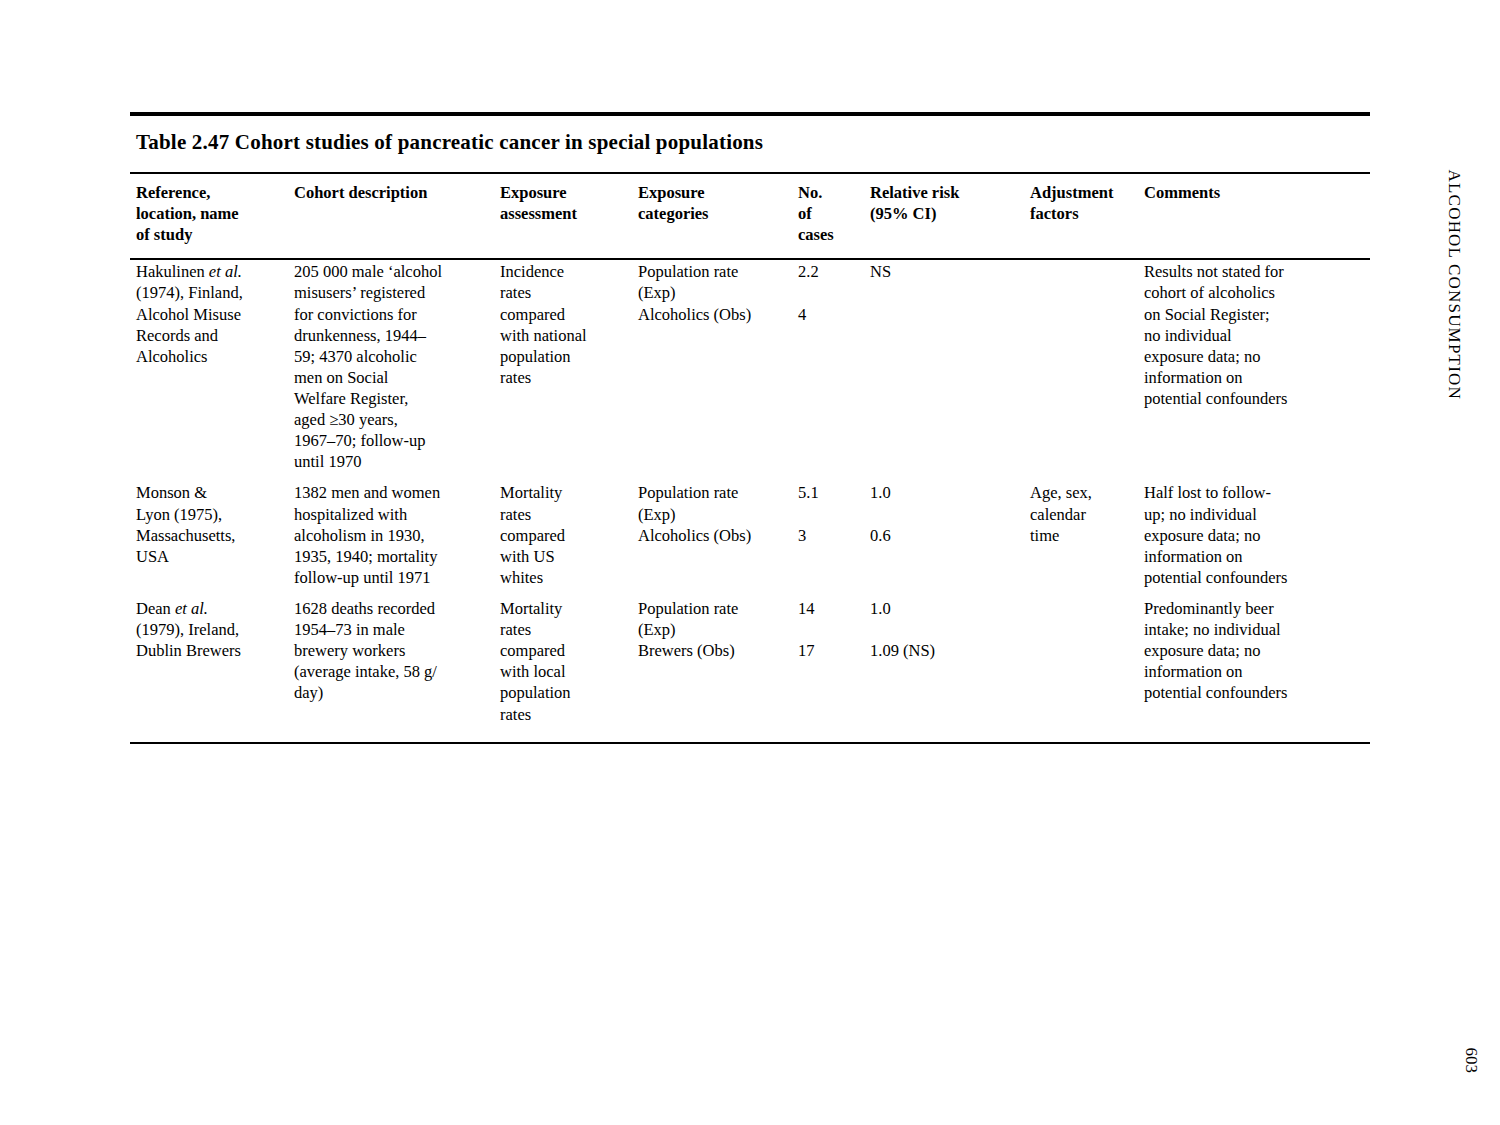Table 2.47 Cohort studies of pancreatic cancer in special populations
| Reference, location, name of study | Cohort description | Exposure assessment | Exposure categories | No. of cases | Relative risk (95% CI) | Adjustment factors | Comments |
| --- | --- | --- | --- | --- | --- | --- | --- |
| Hakulinen et al. (1974), Finland, Alcohol Misuse Records and Alcoholics | 205 000 male ‘alcohol misusers’ registered for convictions for drunkenness, 1944– 59; 4370 alcoholic men on Social Welfare Register, aged ≥30 years, 1967–70; follow-up until 1970 | Incidence rates compared with national population rates | Population rate (Exp) Alcoholics (Obs) | 2.2 4 | NS | | Results not stated for cohort of alcoholics on Social Register; no individual exposure data; no information on potential confounders |
| Monson & Lyon (1975), Massachusetts, USA | 1382 men and women hospitalized with alcoholism in 1930, 1935, 1940; mortality follow-up until 1971 | Mortality rates compared with US whites | Population rate (Exp) Alcoholics (Obs) | 5.1 3 | 1.0 0.6 | Age, sex, calendar time | Half lost to follow- up; no individual exposure data; no information on potential confounders |
| Dean et al. (1979), Ireland, Dublin Brewers | 1628 deaths recorded 1954–73 in male brewery workers (average intake, 58 g/ day) | Mortality rates compared with local population rates | Population rate (Exp) Brewers (Obs) | 14 17 | 1.0 1.09 (NS) | | Predominantly beer intake; no individual exposure data; no information on potential confounders |
ALCOHOL CONSUMPTION
603